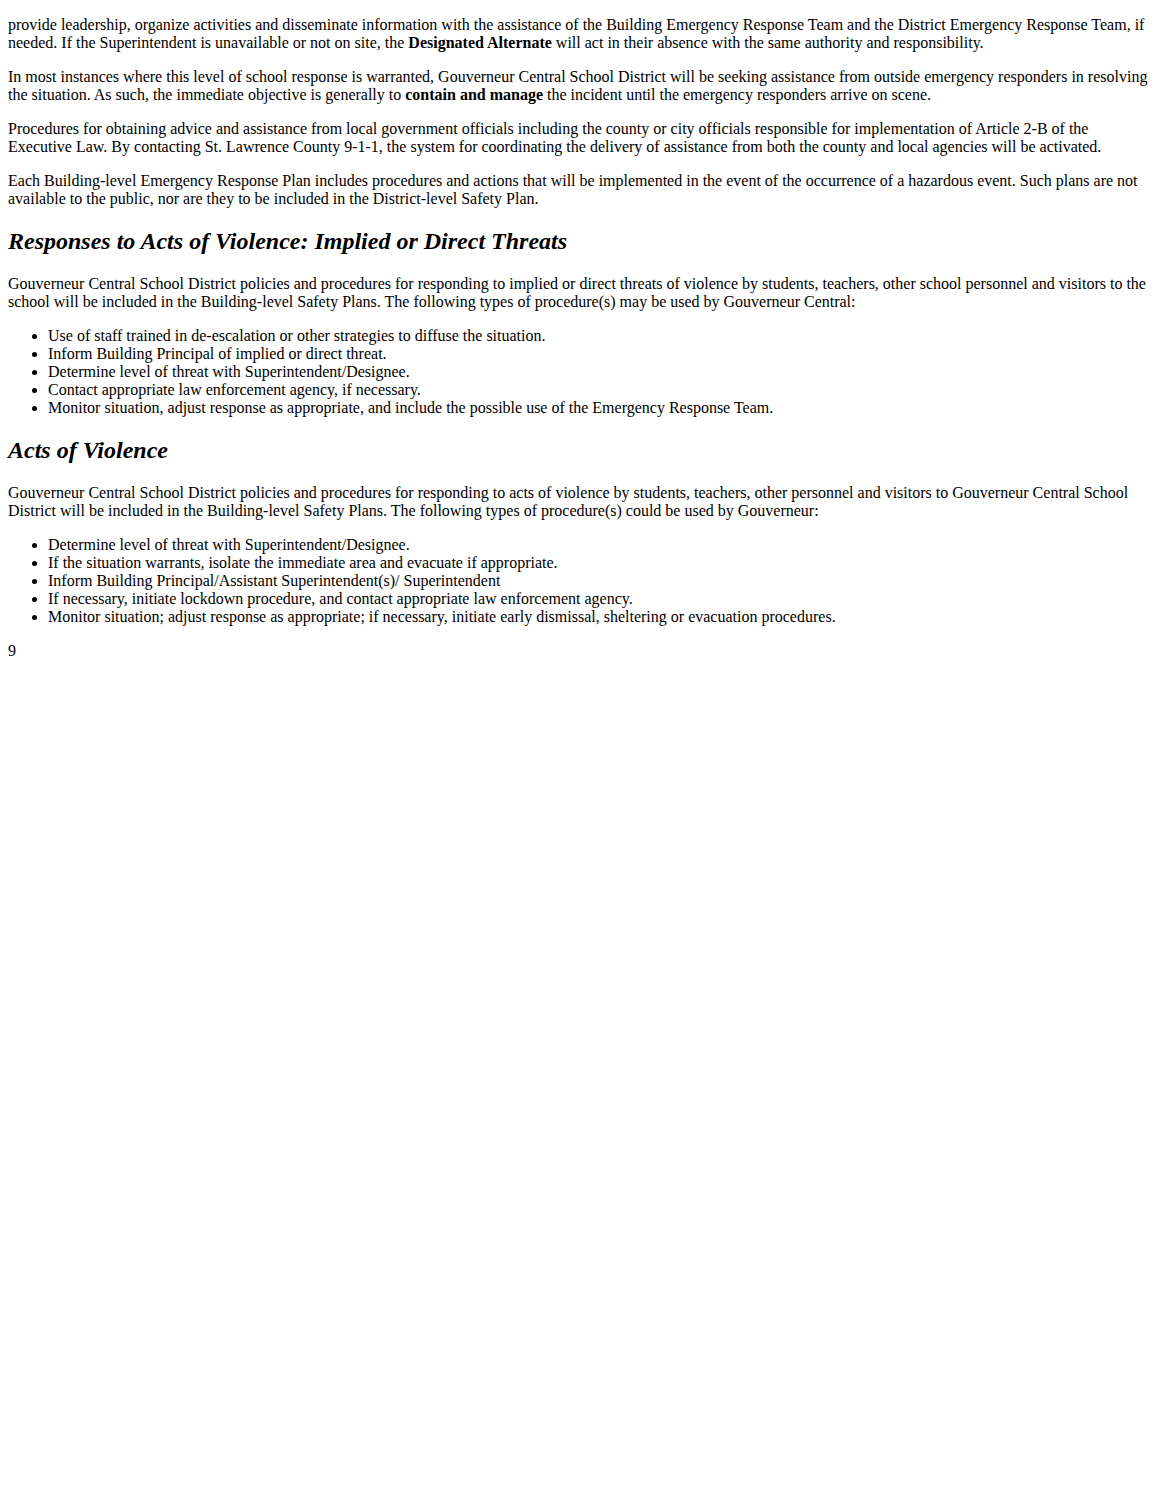provide leadership, organize activities and disseminate information with the assistance of the Building Emergency Response Team and the District Emergency Response Team, if needed. If the Superintendent is unavailable or not on site, the Designated Alternate will act in their absence with the same authority and responsibility.
In most instances where this level of school response is warranted, Gouverneur Central School District will be seeking assistance from outside emergency responders in resolving the situation. As such, the immediate objective is generally to contain and manage the incident until the emergency responders arrive on scene.
Procedures for obtaining advice and assistance from local government officials including the county or city officials responsible for implementation of Article 2-B of the Executive Law. By contacting St. Lawrence County 9-1-1, the system for coordinating the delivery of assistance from both the county and local agencies will be activated.
Each Building-level Emergency Response Plan includes procedures and actions that will be implemented in the event of the occurrence of a hazardous event. Such plans are not available to the public, nor are they to be included in the District-level Safety Plan.
Responses to Acts of Violence: Implied or Direct Threats
Gouverneur Central School District policies and procedures for responding to implied or direct threats of violence by students, teachers, other school personnel and visitors to the school will be included in the Building-level Safety Plans. The following types of procedure(s) may be used by Gouverneur Central:
Use of staff trained in de-escalation or other strategies to diffuse the situation.
Inform Building Principal of implied or direct threat.
Determine level of threat with Superintendent/Designee.
Contact appropriate law enforcement agency, if necessary.
Monitor situation, adjust response as appropriate, and include the possible use of the Emergency Response Team.
Acts of Violence
Gouverneur Central School District policies and procedures for responding to acts of violence by students, teachers, other personnel and visitors to Gouverneur Central School District will be included in the Building-level Safety Plans. The following types of procedure(s) could be used by Gouverneur:
Determine level of threat with Superintendent/Designee.
If the situation warrants, isolate the immediate area and evacuate if appropriate.
Inform Building Principal/Assistant Superintendent(s)/ Superintendent
If necessary, initiate lockdown procedure, and contact appropriate law enforcement agency.
Monitor situation; adjust response as appropriate; if necessary, initiate early dismissal, sheltering or evacuation procedures.
9